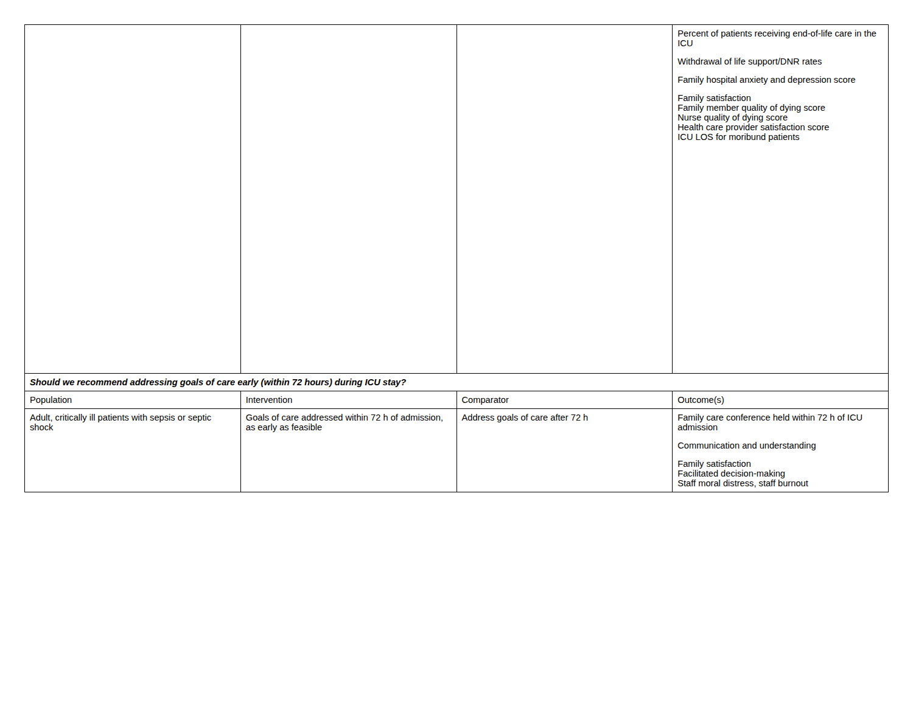| | | | Percent of patients receiving end-of-life care in the ICU Withdrawal of life support/DNR rates Family hospital anxiety and depression score Family satisfaction Family member quality of dying score Nurse quality of dying score Health care provider satisfaction score ICU LOS for moribund patients |
| Should we recommend addressing goals of care early (within 72 hours) during ICU stay? |
| Population | Intervention | Comparator | Outcome(s) |
| Adult, critically ill patients with sepsis or septic shock | Goals of care addressed within 72 h of admission, as early as feasible | Address goals of care after 72 h | Family care conference held within 72 h of ICU admission Communication and understanding Family satisfaction Facilitated decision-making Staff moral distress, staff burnout |